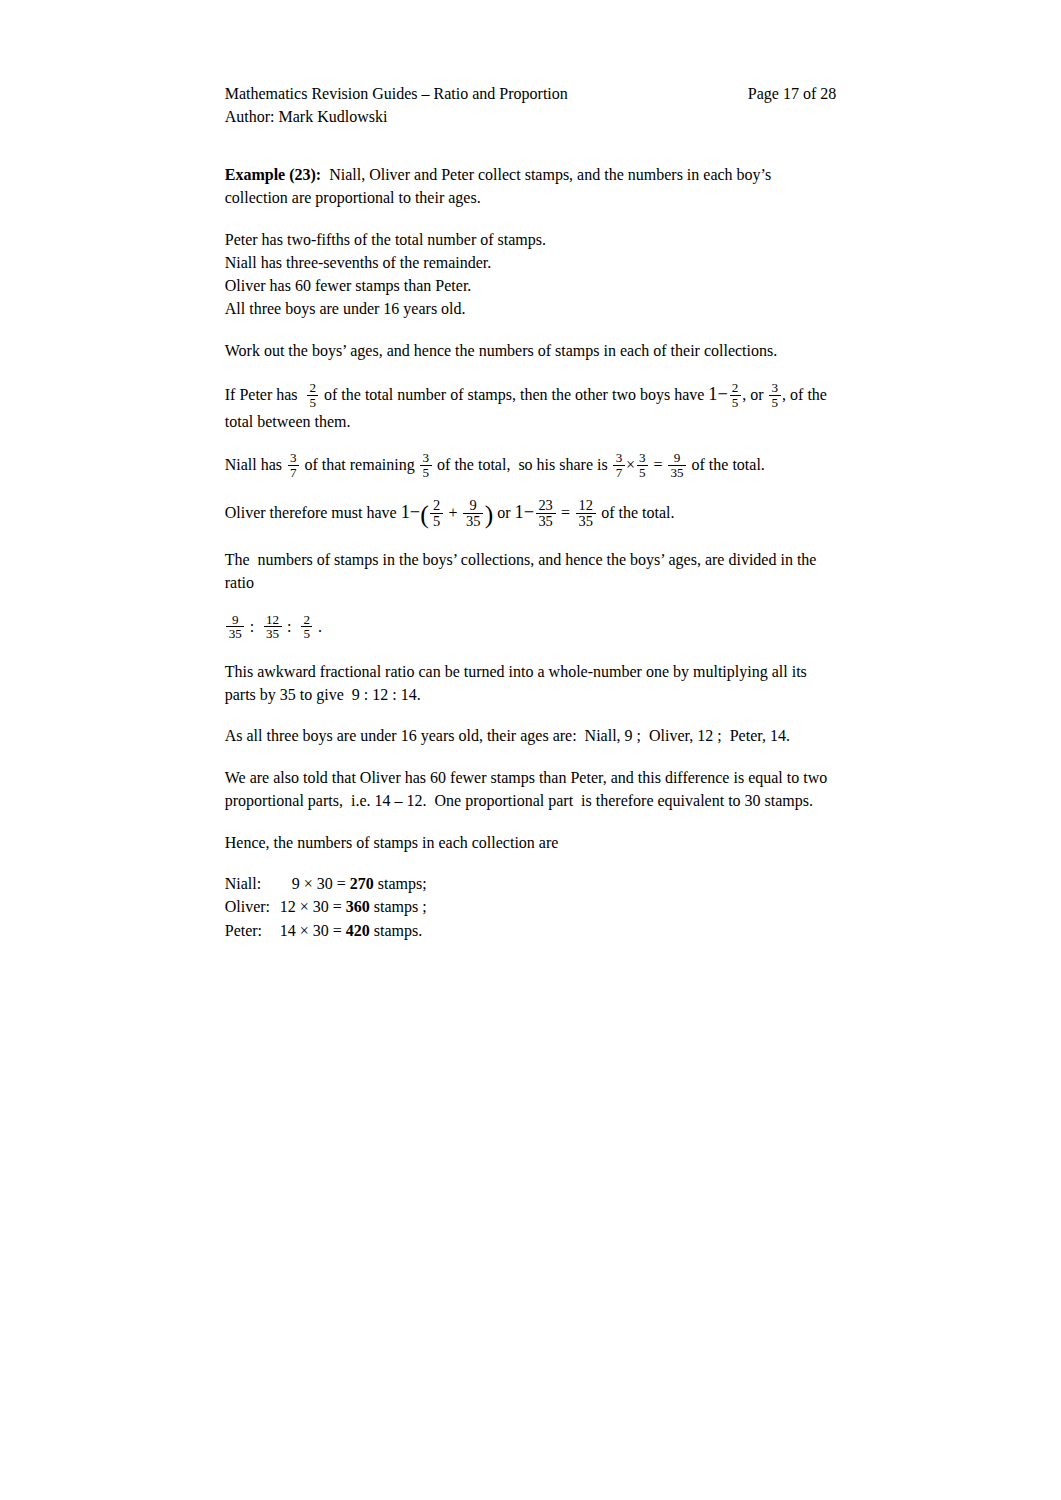Mathematics Revision Guides – Ratio and Proportion
Author: Mark Kudlowski
Page 17 of 28
Example (23): Niall, Oliver and Peter collect stamps, and the numbers in each boy’s collection are proportional to their ages.
Peter has two-fifths of the total number of stamps.
Niall has three-sevenths of the remainder.
Oliver has 60 fewer stamps than Peter.
All three boys are under 16 years old.
Work out the boys’ ages, and hence the numbers of stamps in each of their collections.
If Peter has 25 of the total number of stamps, then the other two boys have 1−25, or 35, of the total between them.
Niall has 37 of that remaining 35 of the total, so his share is 37×35 = 935 of the total.
Oliver therefore must have 1−(25 + 935) or 1−2335 = 1235 of the total.
The numbers of stamps in the boys’ collections, and hence the boys’ ages, are divided in the ratio
935 : 1235 : 25 .
This awkward fractional ratio can be turned into a whole-number one by multiplying all its parts by 35 to give 9 : 12 : 14.
As all three boys are under 16 years old, their ages are: Niall, 9 ; Oliver, 12 ; Peter, 14.
We are also told that Oliver has 60 fewer stamps than Peter, and this difference is equal to two proportional parts, i.e. 14 – 12. One proportional part is therefore equivalent to 30 stamps.
Hence, the numbers of stamps in each collection are
| Niall: | 9 × 30 = 270 stamps; |
| Oliver: | 12 × 30 = 360 stamps ; |
| Peter: | 14 × 30 = 420 stamps. |